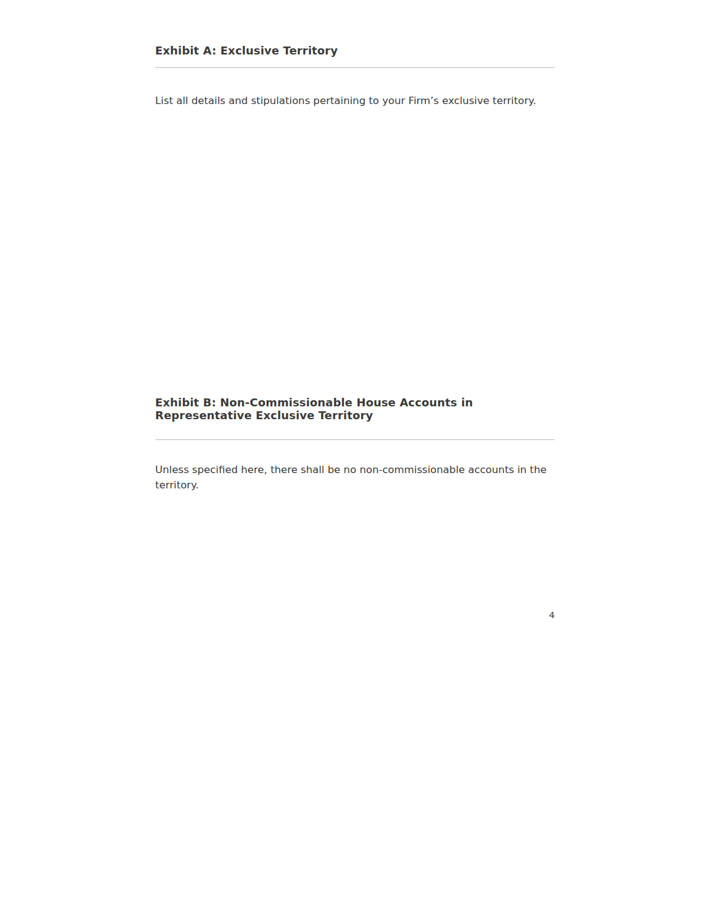Exhibit A: Exclusive Territory
List all details and stipulations pertaining to your Firm’s exclusive territory.
Exhibit B: Non-Commissionable House Accounts in Representative Exclusive Territory
Unless specified here, there shall be no non-commissionable accounts in the territory.
4